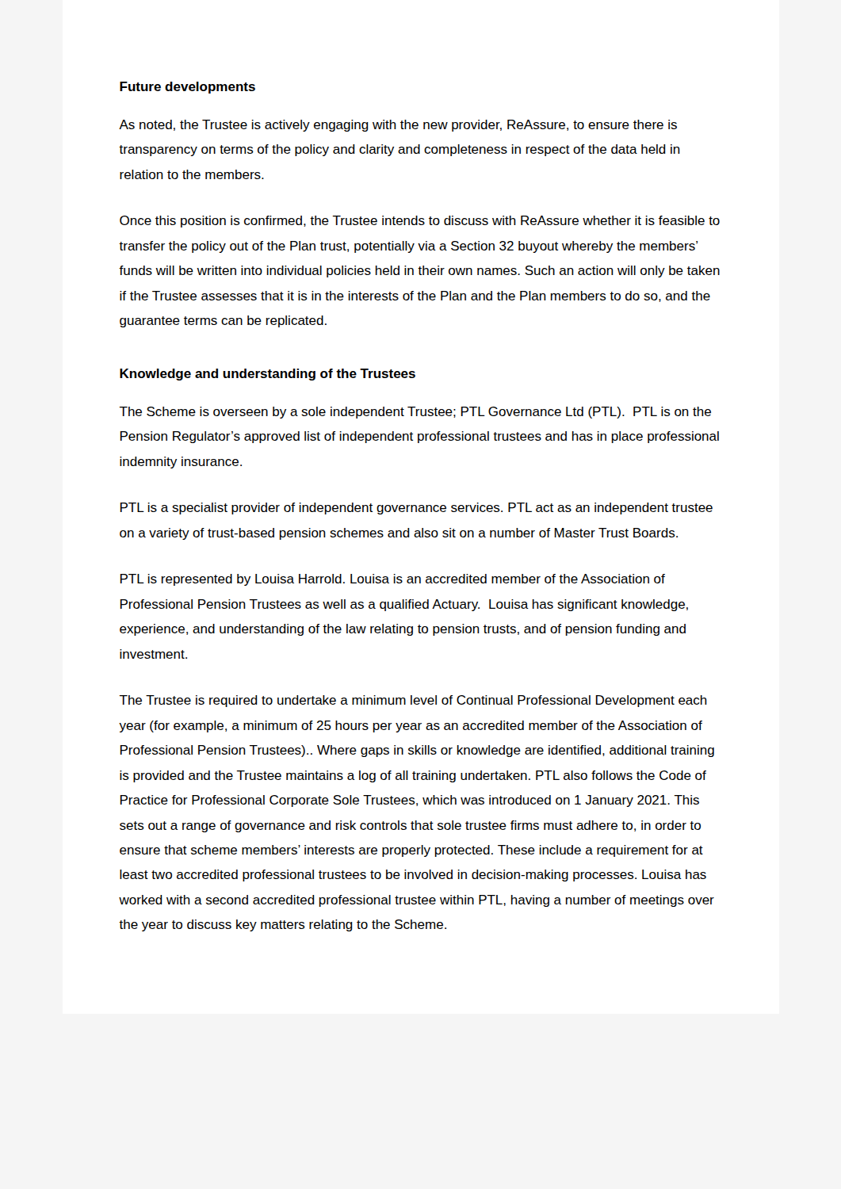Future developments
As noted, the Trustee is actively engaging with the new provider, ReAssure, to ensure there is transparency on terms of the policy and clarity and completeness in respect of the data held in relation to the members.
Once this position is confirmed, the Trustee intends to discuss with ReAssure whether it is feasible to transfer the policy out of the Plan trust, potentially via a Section 32 buyout whereby the members’ funds will be written into individual policies held in their own names. Such an action will only be taken if the Trustee assesses that it is in the interests of the Plan and the Plan members to do so, and the guarantee terms can be replicated.
Knowledge and understanding of the Trustees
The Scheme is overseen by a sole independent Trustee; PTL Governance Ltd (PTL). PTL is on the Pension Regulator’s approved list of independent professional trustees and has in place professional indemnity insurance.
PTL is a specialist provider of independent governance services. PTL act as an independent trustee on a variety of trust-based pension schemes and also sit on a number of Master Trust Boards.
PTL is represented by Louisa Harrold. Louisa is an accredited member of the Association of Professional Pension Trustees as well as a qualified Actuary. Louisa has significant knowledge, experience, and understanding of the law relating to pension trusts, and of pension funding and investment.
The Trustee is required to undertake a minimum level of Continual Professional Development each year (for example, a minimum of 25 hours per year as an accredited member of the Association of Professional Pension Trustees).. Where gaps in skills or knowledge are identified, additional training is provided and the Trustee maintains a log of all training undertaken. PTL also follows the Code of Practice for Professional Corporate Sole Trustees, which was introduced on 1 January 2021. This sets out a range of governance and risk controls that sole trustee firms must adhere to, in order to ensure that scheme members’ interests are properly protected. These include a requirement for at least two accredited professional trustees to be involved in decision-making processes. Louisa has worked with a second accredited professional trustee within PTL, having a number of meetings over the year to discuss key matters relating to the Scheme.